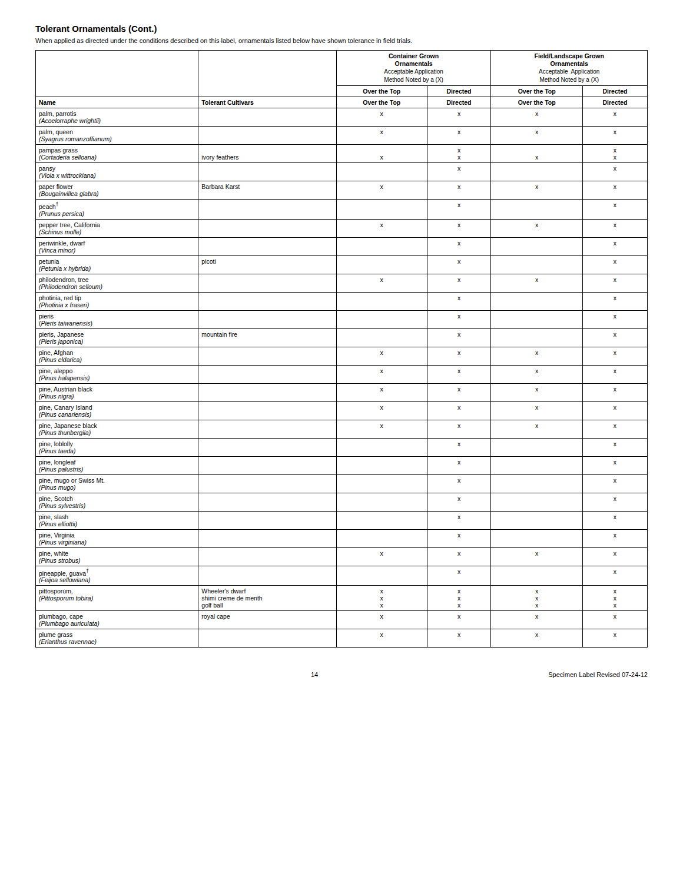Tolerant Ornamentals (Cont.)
When applied as directed under the conditions described on this label, ornamentals listed below have shown tolerance in field trials.
| | | Container Grown Ornamentals Acceptable Application Method Noted by a (X) | Field/Landscape Grown Ornamentals Acceptable Application Method Noted by a (X) |
| --- | --- | --- | --- |
| Over the Top | Directed | Over the Top | Directed |
| Name | Tolerant Cultivars | Over the Top | Directed | Over the Top | Directed |
| palm, parrotis (Acoelorraphe wrightii) | | x | x | x | x |
| palm, queen (Syagrus romanzoffianum) | | x | x | x | x |
| pampas grass (Cortaderia selloana) | ivory feathers | x | x x | x | x x |
| pansy (Viola x wittrockiana) | | | x | | x |
| paper flower (Bougainvillea glabra) | Barbara Karst | x | x | x | x |
| peach † (Prunus persica) | | | x | | x |
| pepper tree, California (Schinus molle) | | x | x | x | x |
| periwinkle, dwarf (Vinca minor) | | | x | | x |
| petunia (Petunia x hybrida) | picoti | | x | | x |
| philodendron, tree (Philodendron selloum) | | x | x | x | x |
| photinia, red tip (Photinia x fraseri) | | | x | | x |
| pieris ( Pieris taiwanensis ) | | | x | | x |
| pieris, Japanese (Pieris japonica) | mountain fire | | x | | x |
| pine, Afghan (Pinus eldarica) | | x | x | x | x |
| pine, aleppo (Pinus halapensis) | | x | x | x | x |
| pine, Austrian black (Pinus nigra) | | x | x | x | x |
| pine, Canary Island (Pinus canariensis) | | x | x | x | x |
| pine, Japanese black (Pinus thunbergiia) | | x | x | x | x |
| pine, loblolly (Pinus taeda) | | | x | | x |
| pine, longleaf (Pinus palustris) | | | x | | x |
| pine, mugo or Swiss Mt. (Pinus mugo) | | | x | | x |
| pine, Scotch (Pinus sylvestris) | | | x | | x |
| pine, slash (Pinus elliottii) | | | x | | x |
| pine, Virginia (Pinus virginiana) | | | x | | x |
| pine, white (Pinus strobus) | | x | x | x | x |
| pineapple, guava † (Feijoa sellowiana) | | | x | | x |
| pittosporum, (Pittosporum tobira) | Wheeler's dwarf shimi creme de menth golf ball | x x x | x x x | x x x | x x x |
| plumbago, cape (Plumbago auriculata) | royal cape | x | x | x | x |
| plume grass (Erianthus ravennae) | | x | x | x | x |
14 Specimen Label Revised 07-24-12